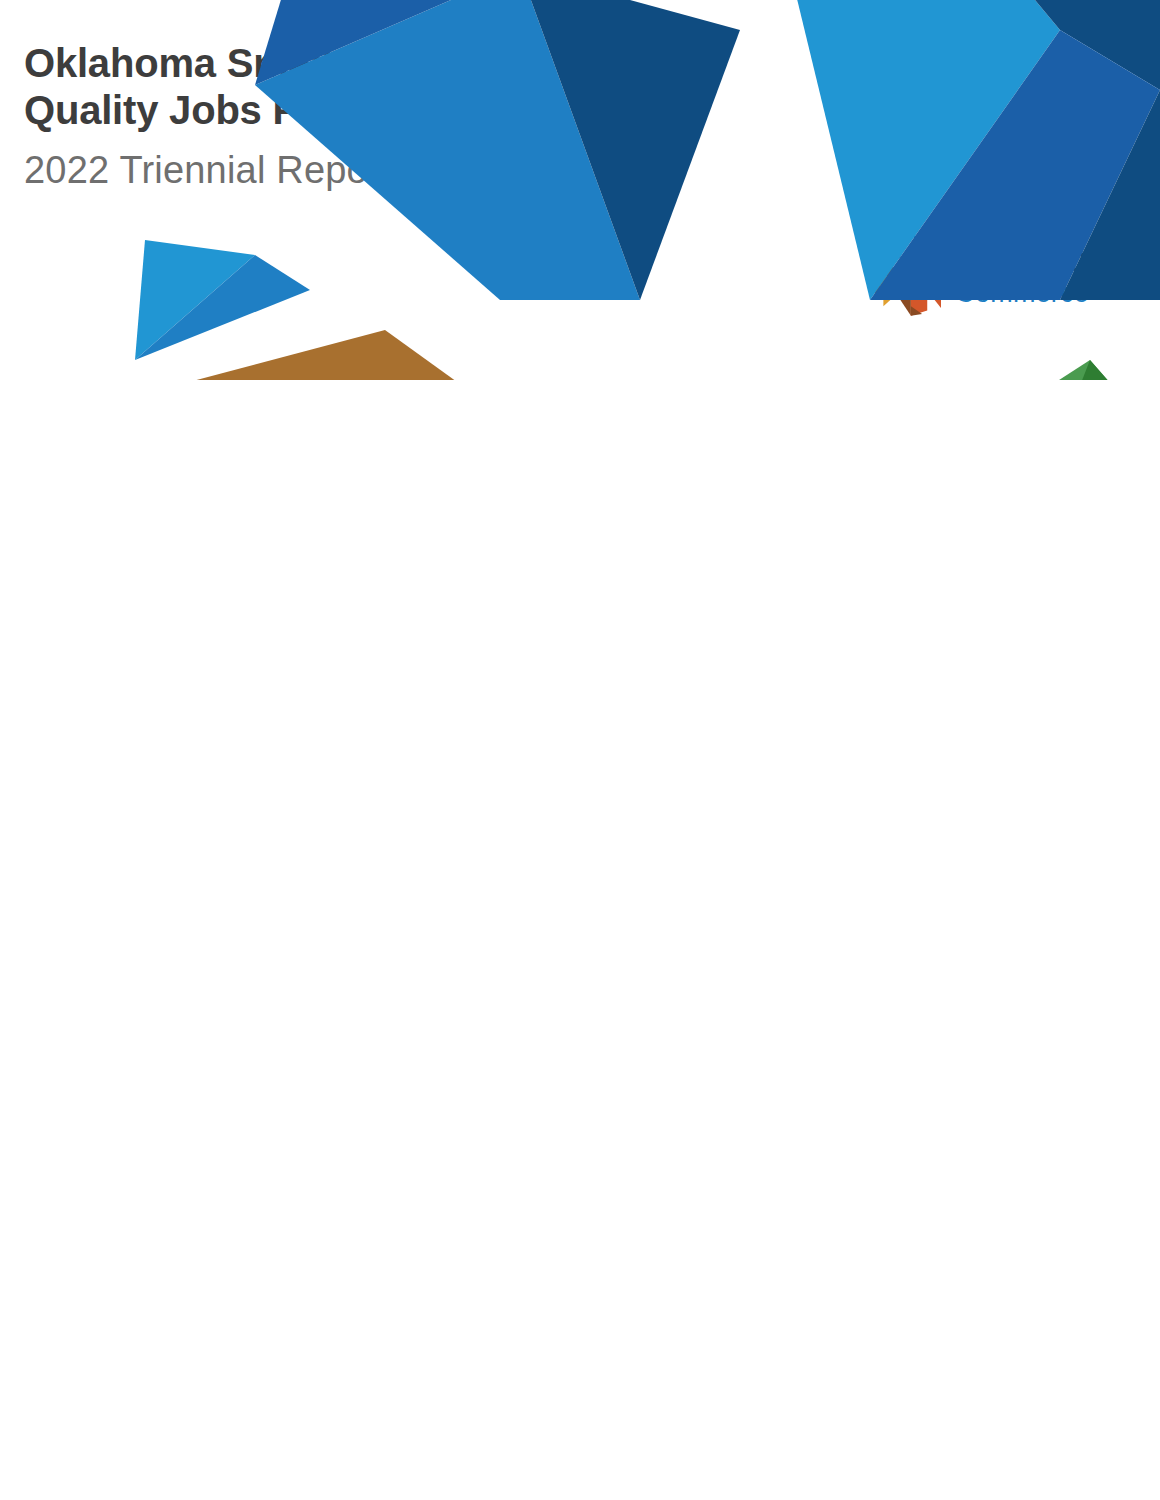Oklahoma Small Employer
Quality Jobs Program
2022 Triennial Report
OKLAHOMA Commerce